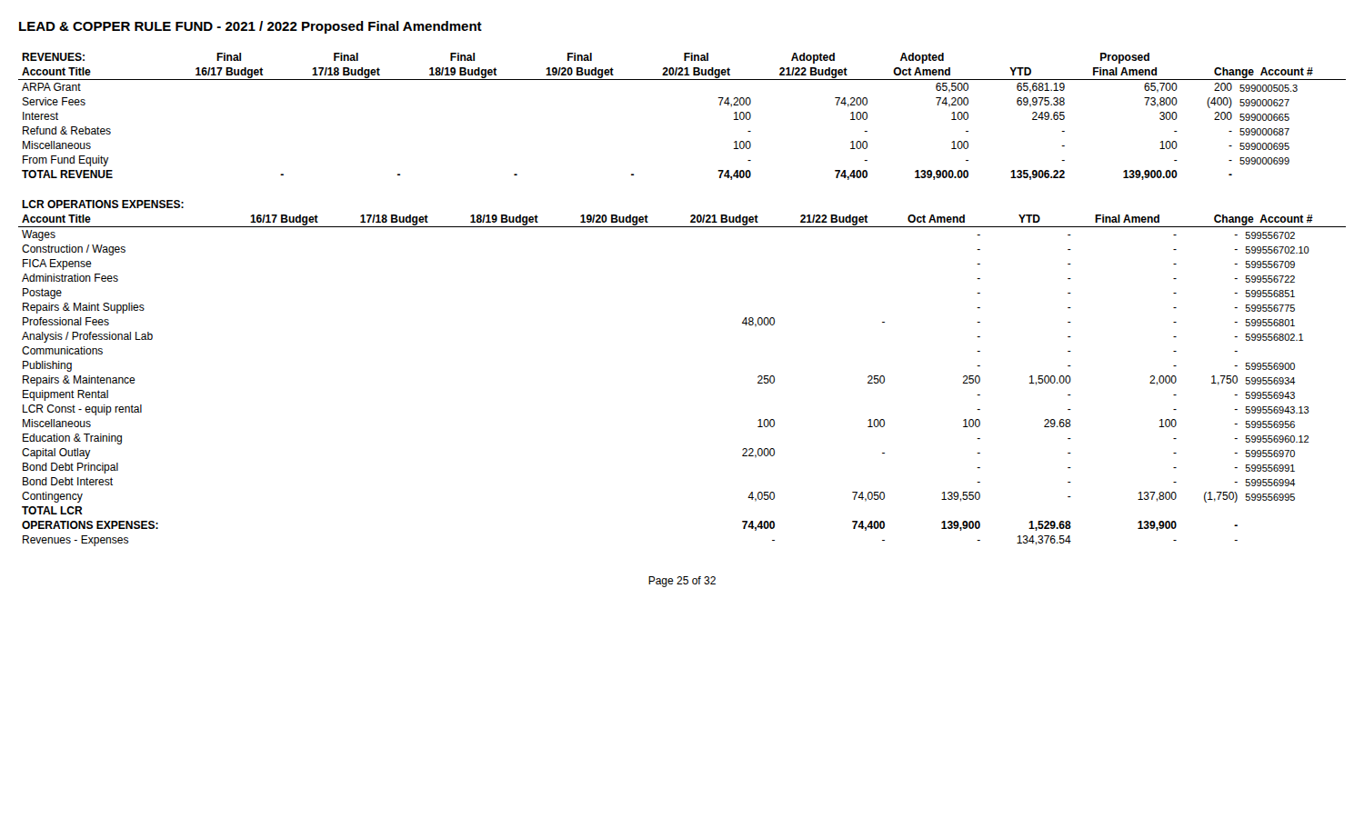LEAD & COPPER RULE FUND - 2021 / 2022 Proposed Final Amendment
| REVENUES: | Final | Final | Final | Final | Final | Adopted | Adopted | | Proposed | |
| --- | --- | --- | --- | --- | --- | --- | --- | --- | --- | --- |
| Account Title | 16/17 Budget | 17/18 Budget | 18/19 Budget | 19/20 Budget | 20/21 Budget | 21/22 Budget | Oct Amend | YTD | Final Amend | Change Account # |
| ARPA Grant | | | | | | | 65,500 | 65,681.19 | 65,700 | 200 | 599000505.3 |
| Service Fees | | | | | 74,200 | 74,200 | 74,200 | 69,975.38 | 73,800 | (400) | 599000627 |
| Interest | | | | | 100 | 100 | 100 | 249.65 | 300 | 200 | 599000665 |
| Refund & Rebates | | | | | - | - | - | - | - | - | 599000687 |
| Miscellaneous | | | | | 100 | 100 | 100 | - | 100 | - | 599000695 |
| From Fund Equity | | | | | - | - | - | - | - | - | 599000699 |
| TOTAL REVENUE | - | - | - | - | 74,400 | 74,400 | 139,900.00 | 135,906.22 | 139,900.00 | - | |
| LCR OPERATIONS EXPENSES: |
| --- |
| Account Title | 16/17 Budget | 17/18 Budget | 18/19 Budget | 19/20 Budget | 20/21 Budget | 21/22 Budget | Oct Amend | YTD | Final Amend | Change Account # |
| Wages | | | | | | | - | - | - | - | 599556702 |
| Construction / Wages | | | | | | | - | - | - | - | 599556702.10 |
| FICA Expense | | | | | | | - | - | - | - | 599556709 |
| Administration Fees | | | | | | | - | - | - | - | 599556722 |
| Postage | | | | | | | - | - | - | - | 599556851 |
| Repairs & Maint Supplies | | | | | | | - | - | - | - | 599556775 |
| Professional Fees | | | | | 48,000 | - | - | - | - | - | 599556801 |
| Analysis / Professional Lab | | | | | | | - | - | - | - | 599556802.1 |
| Communications | | | | | | | - | - | - | - | |
| Publishing | | | | | | | - | - | - | - | 599556900 |
| Repairs & Maintenance | | | | | 250 | 250 | 250 | 1,500.00 | 2,000 | 1,750 | 599556934 |
| Equipment Rental | | | | | | | - | - | - | - | 599556943 |
| LCR Const - equip rental | | | | | | | - | - | - | - | 599556943.13 |
| Miscellaneous | | | | | 100 | 100 | 100 | 29.68 | 100 | - | 599556956 |
| Education & Training | | | | | | | - | - | - | - | 599556960.12 |
| Capital Outlay | | | | | 22,000 | - | - | - | - | - | 599556970 |
| Bond Debt Principal | | | | | | | - | - | - | - | 599556991 |
| Bond Debt Interest | | | | | | | - | - | - | - | 599556994 |
| Contingency | | | | | 4,050 | 74,050 | 139,550 | - | 137,800 | (1,750) | 599556995 |
| TOTAL LCR | |
| OPERATIONS EXPENSES: | | | | | 74,400 | 74,400 | 139,900 | 1,529.68 | 139,900 | - | |
| Revenues - Expenses | | | | | - | - | - | 134,376.54 | - | - | |
Page 25 of 32